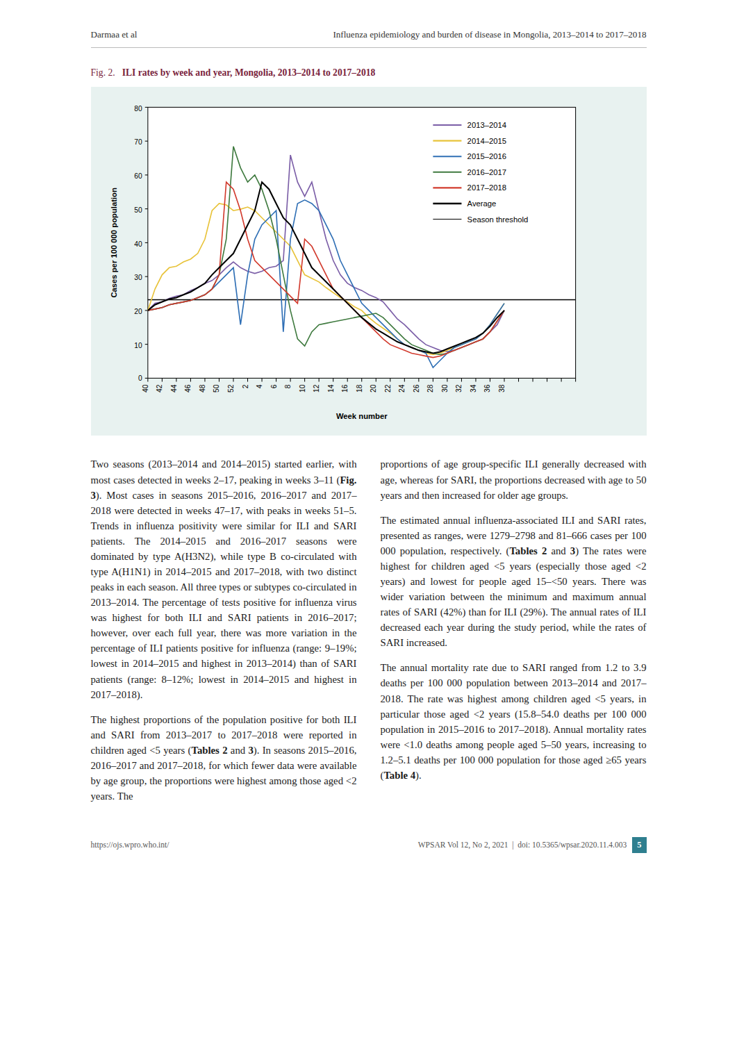Darmaa et al
Influenza epidemiology and burden of disease in Mongolia, 2013–2014 to 2017–2018
Fig. 2. ILI rates by week and year, Mongolia, 2013–2014 to 2017–2018
80 70 60 50 40 30 20 10 0 Cases per 100 000 population 40 42 44 46 48 50 52 2 4 6 8 10 12 14 16 18 20 22 24 26 28 30 32 34 36 38 Week number 2013–2014 2014–2015 2015–2016 2016–2017 2017–2018 Average Season threshold
Two seasons (2013–2014 and 2014–2015) started earlier, with most cases detected in weeks 2–17, peaking in weeks 3–11 (Fig. 3). Most cases in seasons 2015–2016, 2016–2017 and 2017–2018 were detected in weeks 47–17, with peaks in weeks 51–5. Trends in influenza positivity were similar for ILI and SARI patients. The 2014–2015 and 2016–2017 seasons were dominated by type A(H3N2), while type B co-circulated with type A(H1N1) in 2014–2015 and 2017–2018, with two distinct peaks in each season. All three types or subtypes co-circulated in 2013–2014. The percentage of tests positive for influenza virus was highest for both ILI and SARI patients in 2016–2017; however, over each full year, there was more variation in the percentage of ILI patients positive for influenza (range: 9–19%; lowest in 2014–2015 and highest in 2013–2014) than of SARI patients (range: 8–12%; lowest in 2014–2015 and highest in 2017–2018).
The highest proportions of the population positive for both ILI and SARI from 2013–2017 to 2017–2018 were reported in children aged <5 years (Tables 2 and 3). In seasons 2015–2016, 2016–2017 and 2017–2018, for which fewer data were available by age group, the proportions were highest among those aged <2 years. The
proportions of age group-specific ILI generally decreased with age, whereas for SARI, the proportions decreased with age to 50 years and then increased for older age groups.
The estimated annual influenza-associated ILI and SARI rates, presented as ranges, were 1279–2798 and 81–666 cases per 100 000 population, respectively. (Tables 2 and 3) The rates were highest for children aged <5 years (especially those aged <2 years) and lowest for people aged 15–<50 years. There was wider variation between the minimum and maximum annual rates of SARI (42%) than for ILI (29%). The annual rates of ILI decreased each year during the study period, while the rates of SARI increased.
The annual mortality rate due to SARI ranged from 1.2 to 3.9 deaths per 100 000 population between 2013–2014 and 2017–2018. The rate was highest among children aged <5 years, in particular those aged <2 years (15.8–54.0 deaths per 100 000 population in 2015–2016 to 2017–2018). Annual mortality rates were <1.0 deaths among people aged 5–50 years, increasing to 1.2–5.1 deaths per 100 000 population for those aged ≥65 years (Table 4).
https://ojs.wpro.who.int/
WPSAR Vol 12, No 2, 2021 | doi: 10.5365/wpsar.2020.11.4.003 5